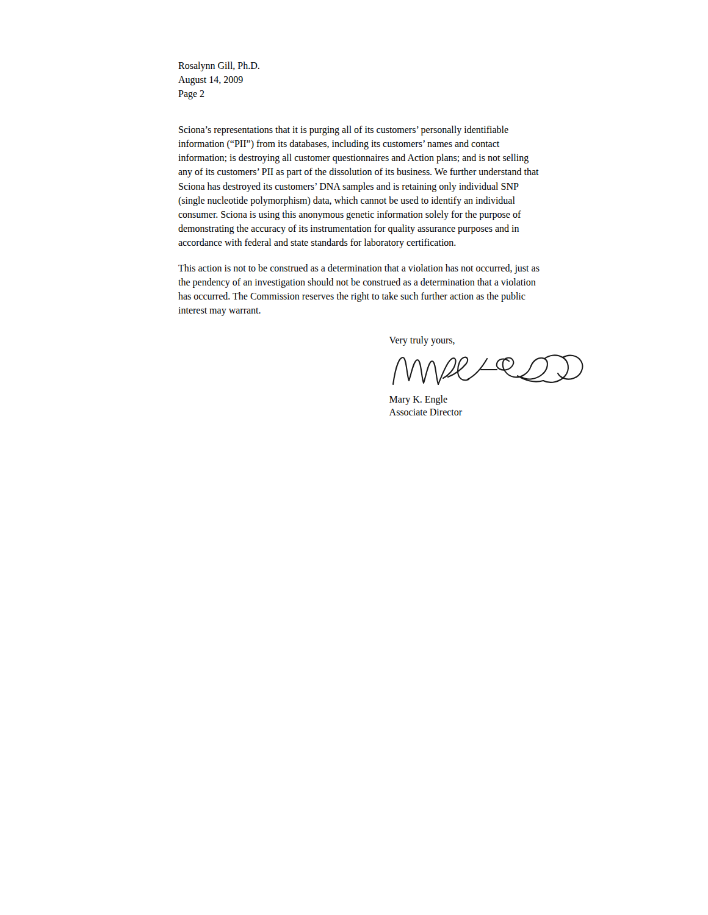Rosalynn Gill, Ph.D.
August 14, 2009
Page 2
Sciona’s representations that it is purging all of its customers’ personally identifiable information (“PII”) from its databases, including its customers’ names and contact information; is destroying all customer questionnaires and Action plans; and is not selling any of its customers’ PII as part of the dissolution of its business. We further understand that Sciona has destroyed its customers’ DNA samples and is retaining only individual SNP (single nucleotide polymorphism) data, which cannot be used to identify an individual consumer. Sciona is using this anonymous genetic information solely for the purpose of demonstrating the accuracy of its instrumentation for quality assurance purposes and in accordance with federal and state standards for laboratory certification.
This action is not to be construed as a determination that a violation has not occurred, just as the pendency of an investigation should not be construed as a determination that a violation has occurred. The Commission reserves the right to take such further action as the public interest may warrant.
Very truly yours,
Mary K. Engle
Associate Director